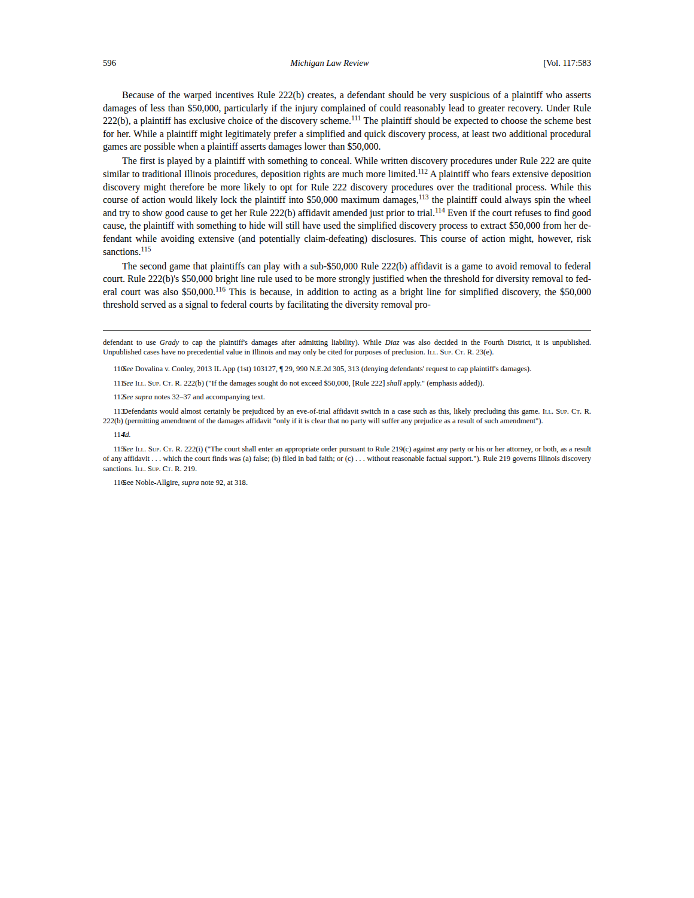596 Michigan Law Review [Vol. 117:583
Because of the warped incentives Rule 222(b) creates, a defendant should be very suspicious of a plaintiff who asserts damages of less than $50,000, particularly if the injury complained of could reasonably lead to greater recovery. Under Rule 222(b), a plaintiff has exclusive choice of the discovery scheme.111 The plaintiff should be expected to choose the scheme best for her. While a plaintiff might legitimately prefer a simplified and quick discovery process, at least two additional procedural games are possible when a plaintiff asserts damages lower than $50,000.
The first is played by a plaintiff with something to conceal. While written discovery procedures under Rule 222 are quite similar to traditional Illinois procedures, deposition rights are much more limited.112 A plaintiff who fears extensive deposition discovery might therefore be more likely to opt for Rule 222 discovery procedures over the traditional process. While this course of action would likely lock the plaintiff into $50,000 maximum damages,113 the plaintiff could always spin the wheel and try to show good cause to get her Rule 222(b) affidavit amended just prior to trial.114 Even if the court refuses to find good cause, the plaintiff with something to hide will still have used the simplified discovery process to extract $50,000 from her defendant while avoiding extensive (and potentially claim-defeating) disclosures. This course of action might, however, risk sanctions.115
The second game that plaintiffs can play with a sub-$50,000 Rule 222(b) affidavit is a game to avoid removal to federal court. Rule 222(b)'s $50,000 bright line rule used to be more strongly justified when the threshold for diversity removal to federal court was also $50,000.116 This is because, in addition to acting as a bright line for simplified discovery, the $50,000 threshold served as a signal to federal courts by facilitating the diversity removal pro-
defendant to use Grady to cap the plaintiff's damages after admitting liability). While Diaz was also decided in the Fourth District, it is unpublished. Unpublished cases have no precedential value in Illinois and may only be cited for purposes of preclusion. Ill. Sup. Ct. R. 23(e).
110. See Dovalina v. Conley, 2013 IL App (1st) 103127, ¶ 29, 990 N.E.2d 305, 313 (denying defendants' request to cap plaintiff's damages).
111. See Ill. Sup. Ct. R. 222(b) ("If the damages sought do not exceed $50,000, [Rule 222] shall apply." (emphasis added)).
112. See supra notes 32–37 and accompanying text.
113. Defendants would almost certainly be prejudiced by an eve-of-trial affidavit switch in a case such as this, likely precluding this game. Ill. Sup. Ct. R. 222(b) (permitting amendment of the damages affidavit "only if it is clear that no party will suffer any prejudice as a result of such amendment").
114. Id.
115. See Ill. Sup. Ct. R. 222(i) ("The court shall enter an appropriate order pursuant to Rule 219(c) against any party or his or her attorney, or both, as a result of any affidavit . . . which the court finds was (a) false; (b) filed in bad faith; or (c) . . . without reasonable factual support."). Rule 219 governs Illinois discovery sanctions. Ill. Sup. Ct. R. 219.
116. See Noble-Allgire, supra note 92, at 318.